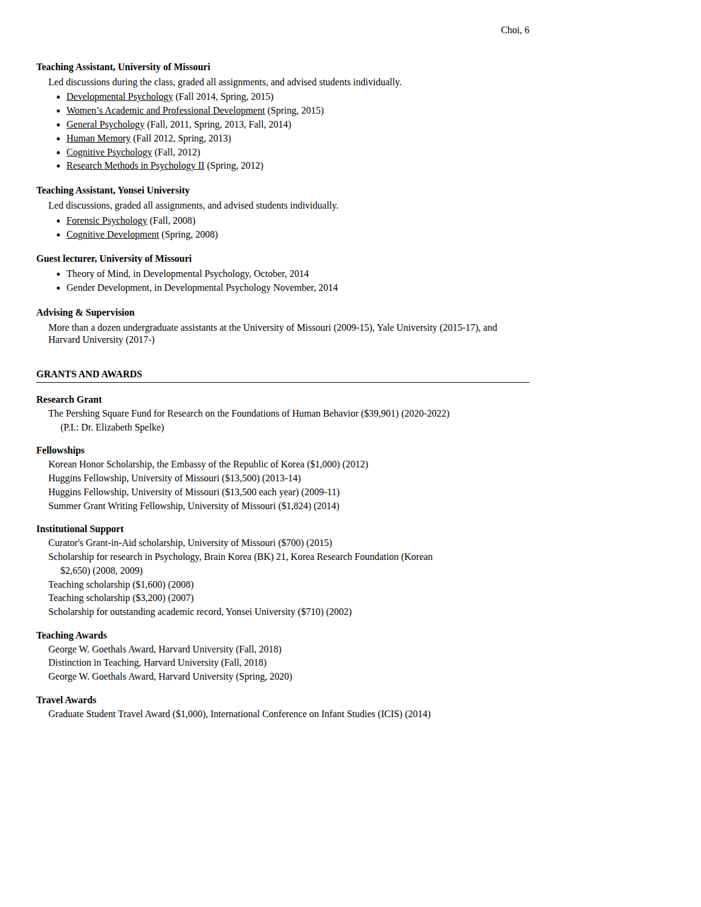Choi, 6
Teaching Assistant, University of Missouri
Led discussions during the class, graded all assignments, and advised students individually.
Developmental Psychology (Fall 2014, Spring, 2015)
Women’s Academic and Professional Development (Spring, 2015)
General Psychology (Fall, 2011, Spring, 2013, Fall, 2014)
Human Memory (Fall 2012, Spring, 2013)
Cognitive Psychology (Fall, 2012)
Research Methods in Psychology II (Spring, 2012)
Teaching Assistant, Yonsei University
Led discussions, graded all assignments, and advised students individually.
Forensic Psychology (Fall, 2008)
Cognitive Development (Spring, 2008)
Guest lecturer, University of Missouri
Theory of Mind, in Developmental Psychology, October, 2014
Gender Development, in Developmental Psychology November, 2014
Advising & Supervision
More than a dozen undergraduate assistants at the University of Missouri (2009-15), Yale University (2015-17), and Harvard University (2017-)
Grants and Awards
Research Grant
The Pershing Square Fund for Research on the Foundations of Human Behavior ($39,901) (2020-2022)
(P.I.: Dr. Elizabeth Spelke)
Fellowships
Korean Honor Scholarship, the Embassy of the Republic of Korea ($1,000) (2012)
Huggins Fellowship, University of Missouri ($13,500) (2013-14)
Huggins Fellowship, University of Missouri ($13,500 each year) (2009-11)
Summer Grant Writing Fellowship, University of Missouri ($1,824) (2014)
Institutional Support
Curator's Grant-in-Aid scholarship, University of Missouri ($700) (2015)
Scholarship for research in Psychology, Brain Korea (BK) 21, Korea Research Foundation (Korean
$2,650) (2008, 2009)
Teaching scholarship ($1,600) (2008)
Teaching scholarship ($3,200) (2007)
Scholarship for outstanding academic record, Yonsei University ($710) (2002)
Teaching Awards
George W. Goethals Award, Harvard University (Fall, 2018)
Distinction in Teaching, Harvard University (Fall, 2018)
George W. Goethals Award, Harvard University (Spring, 2020)
Travel Awards
Graduate Student Travel Award ($1,000), International Conference on Infant Studies (ICIS) (2014)